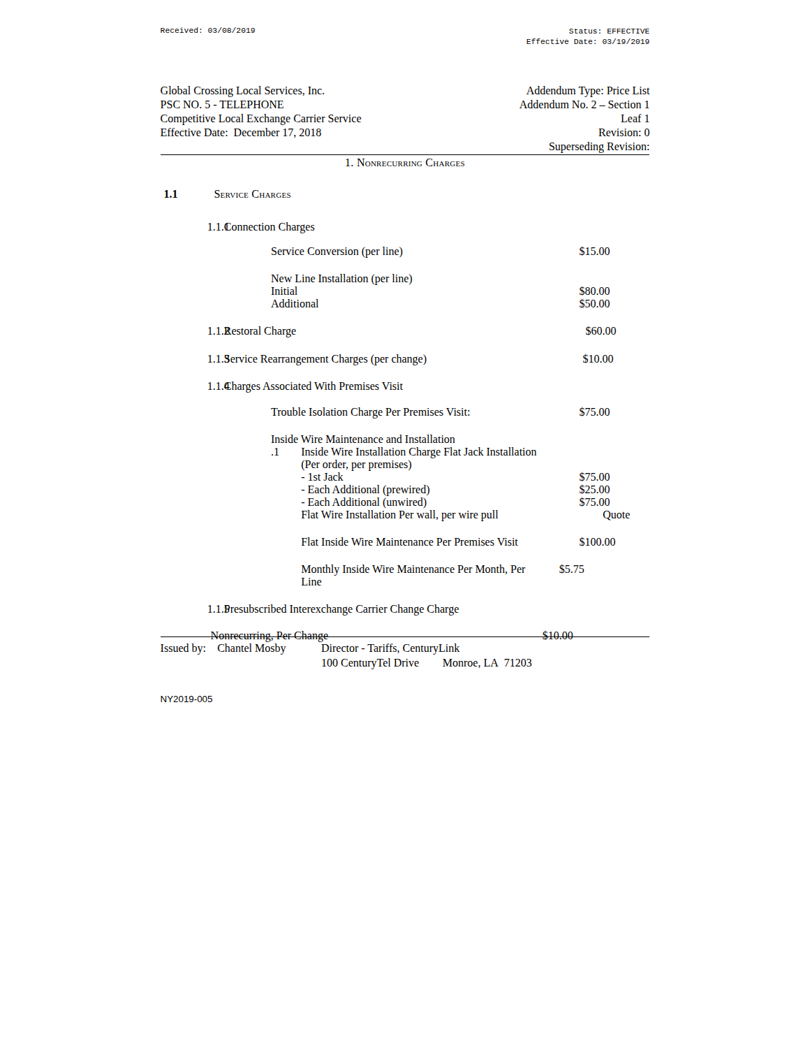Received: 03/08/2019
Status: EFFECTIVE
Effective Date: 03/19/2019
Global Crossing Local Services, Inc.
PSC NO. 5 - TELEPHONE
Competitive Local Exchange Carrier Service
Effective Date: December 17, 2018
Addendum Type: Price List
Addendum No. 2 – Section 1
Leaf 1
Revision: 0
Superseding Revision:
1. Nonrecurring Charges
1.1
Service Charges
1.1.1
Connection Charges
Service Conversion (per line)
$15.00
New Line Installation (per line)
Initial
$80.00
Additional
$50.00
1.1.2
Restoral Charge
$60.00
1.1.3
Service Rearrangement Charges (per change)
$10.00
1.1.4
Charges Associated With Premises Visit
Trouble Isolation Charge Per Premises Visit:
$75.00
Inside Wire Maintenance and Installation
.1
Inside Wire Installation Charge Flat Jack Installation
(Per order, per premises)
- 1st Jack
$75.00
- Each Additional (prewired)
$25.00
- Each Additional (unwired)
$75.00
Flat Wire Installation Per wall, per wire pull
Quote
Flat Inside Wire Maintenance Per Premises Visit
$100.00
Monthly Inside Wire Maintenance Per Month, Per Line
$5.75
1.1.5
Presubscribed Interexchange Carrier Change Charge
Nonrecurring, Per Change
$10.00
Issued by:
Chantel Mosby
Director - Tariffs, CenturyLink
100 CenturyTel Drive Monroe, LA 71203
NY2019-005